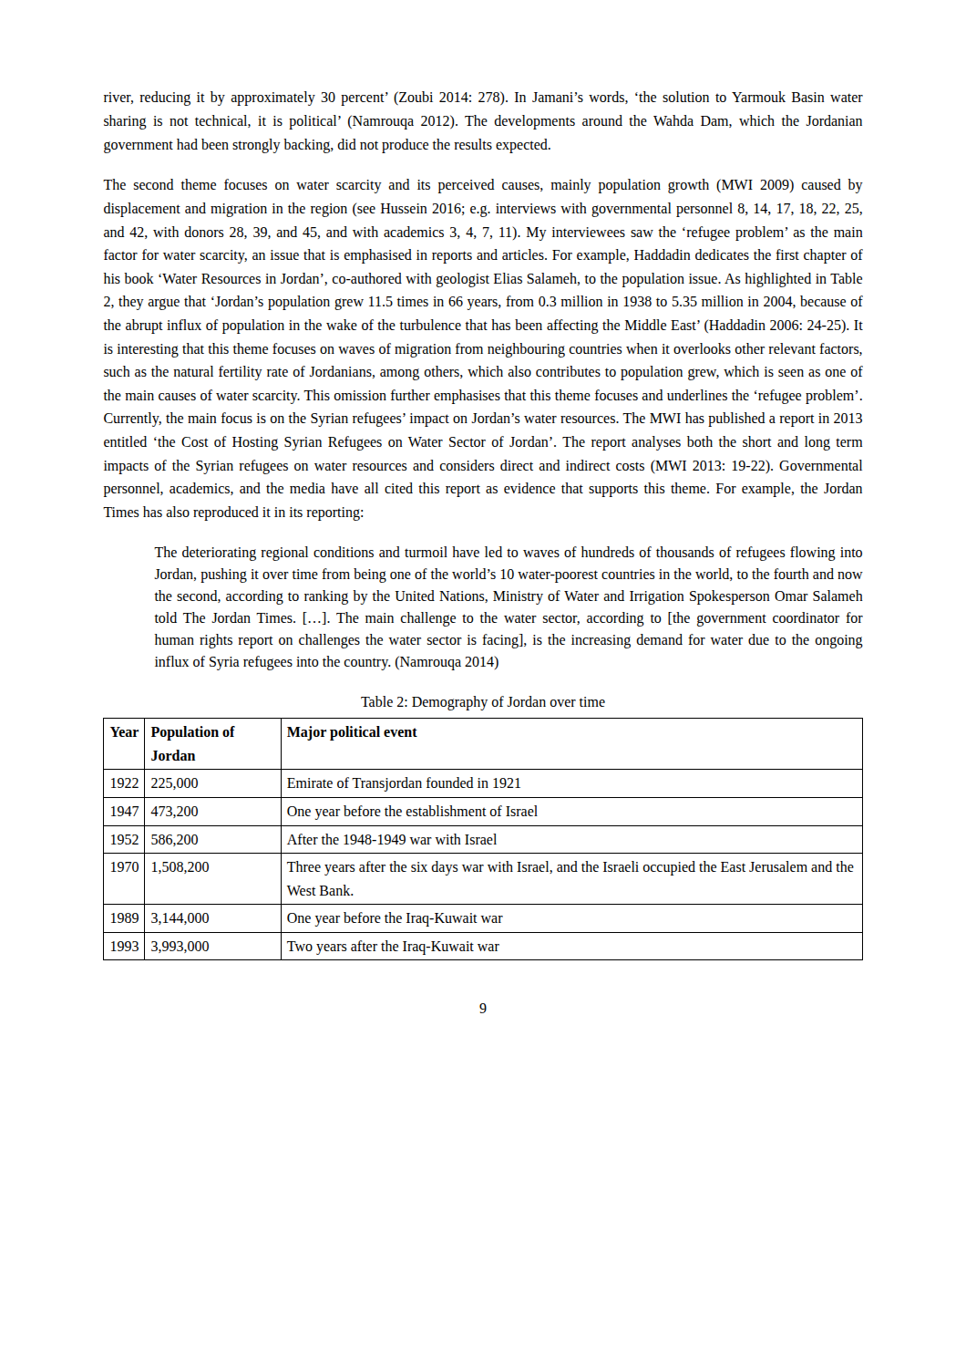river, reducing it by approximately 30 percent’ (Zoubi 2014: 278). In Jamani’s words, ‘the solution to Yarmouk Basin water sharing is not technical, it is political’ (Namrouqa 2012). The developments around the Wahda Dam, which the Jordanian government had been strongly backing, did not produce the results expected.
The second theme focuses on water scarcity and its perceived causes, mainly population growth (MWI 2009) caused by displacement and migration in the region (see Hussein 2016; e.g. interviews with governmental personnel 8, 14, 17, 18, 22, 25, and 42, with donors 28, 39, and 45, and with academics 3, 4, 7, 11). My interviewees saw the ‘refugee problem’ as the main factor for water scarcity, an issue that is emphasised in reports and articles. For example, Haddadin dedicates the first chapter of his book ‘Water Resources in Jordan’, co-authored with geologist Elias Salameh, to the population issue. As highlighted in Table 2, they argue that ‘Jordan’s population grew 11.5 times in 66 years, from 0.3 million in 1938 to 5.35 million in 2004, because of the abrupt influx of population in the wake of the turbulence that has been affecting the Middle East’ (Haddadin 2006: 24-25). It is interesting that this theme focuses on waves of migration from neighbouring countries when it overlooks other relevant factors, such as the natural fertility rate of Jordanians, among others, which also contributes to population grew, which is seen as one of the main causes of water scarcity. This omission further emphasises that this theme focuses and underlines the ‘refugee problem’. Currently, the main focus is on the Syrian refugees’ impact on Jordan’s water resources. The MWI has published a report in 2013 entitled ‘the Cost of Hosting Syrian Refugees on Water Sector of Jordan’. The report analyses both the short and long term impacts of the Syrian refugees on water resources and considers direct and indirect costs (MWI 2013: 19-22). Governmental personnel, academics, and the media have all cited this report as evidence that supports this theme. For example, the Jordan Times has also reproduced it in its reporting:
The deteriorating regional conditions and turmoil have led to waves of hundreds of thousands of refugees flowing into Jordan, pushing it over time from being one of the world’s 10 water-poorest countries in the world, to the fourth and now the second, according to ranking by the United Nations, Ministry of Water and Irrigation Spokesperson Omar Salameh told The Jordan Times. […]. The main challenge to the water sector, according to [the government coordinator for human rights report on challenges the water sector is facing], is the increasing demand for water due to the ongoing influx of Syria refugees into the country. (Namrouqa 2014)
Table 2: Demography of Jordan over time
| Year | Population of Jordan | Major political event |
| --- | --- | --- |
| 1922 | 225,000 | Emirate of Transjordan founded in 1921 |
| 1947 | 473,200 | One year before the establishment of Israel |
| 1952 | 586,200 | After the 1948-1949 war with Israel |
| 1970 | 1,508,200 | Three years after the six days war with Israel, and the Israeli occupied the East Jerusalem and the West Bank. |
| 1989 | 3,144,000 | One year before the Iraq-Kuwait war |
| 1993 | 3,993,000 | Two years after the Iraq-Kuwait war |
9